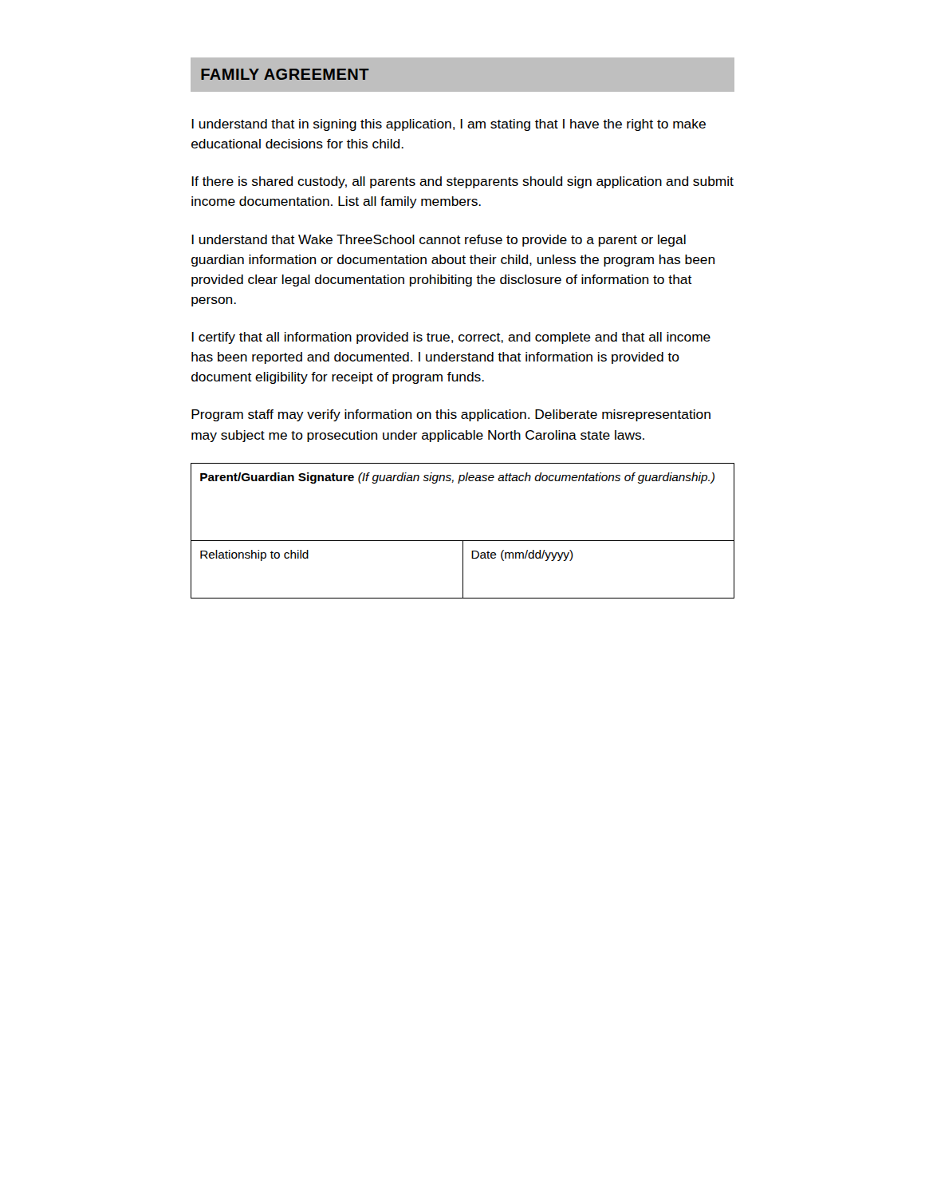FAMILY AGREEMENT
I understand that in signing this application, I am stating that I have the right to make educational decisions for this child.
If there is shared custody, all parents and stepparents should sign application and submit income documentation. List all family members.
I understand that Wake ThreeSchool cannot refuse to provide to a parent or legal guardian information or documentation about their child, unless the program has been provided clear legal documentation prohibiting the disclosure of information to that person.
I certify that all information provided is true, correct, and complete and that all income has been reported and documented. I understand that information is provided to document eligibility for receipt of program funds.
Program staff may verify information on this application. Deliberate misrepresentation may subject me to prosecution under applicable North Carolina state laws.
| Parent/Guardian Signature (If guardian signs, please attach documentations of guardianship.) |
| Relationship to child | Date (mm/dd/yyyy) |